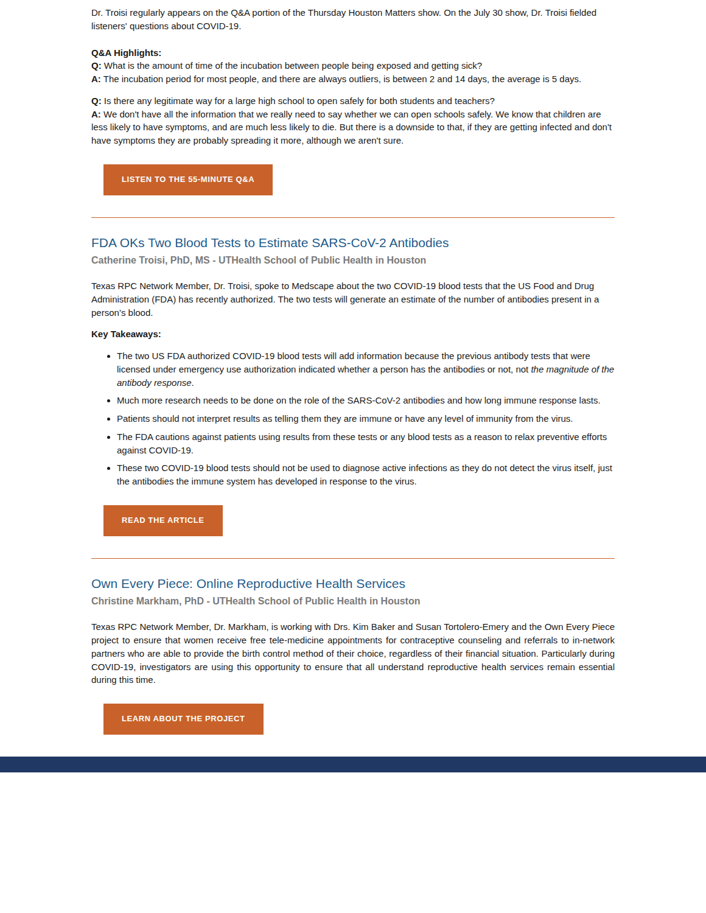Dr. Troisi regularly appears on the Q&A portion of the Thursday Houston Matters show. On the July 30 show, Dr. Troisi fielded listeners' questions about COVID-19.
Q&A Highlights:
Q: What is the amount of time of the incubation between people being exposed and getting sick?
A: The incubation period for most people, and there are always outliers, is between 2 and 14 days, the average is 5 days.
Q: Is there any legitimate way for a large high school to open safely for both students and teachers?
A: We don't have all the information that we really need to say whether we can open schools safely. We know that children are less likely to have symptoms, and are much less likely to die. But there is a downside to that, if they are getting infected and don't have symptoms they are probably spreading it more, although we aren't sure.
LISTEN TO THE 55-MINUTE Q&A
FDA OKs Two Blood Tests to Estimate SARS-CoV-2 Antibodies
Catherine Troisi, PhD, MS - UTHealth School of Public Health in Houston
Texas RPC Network Member, Dr. Troisi, spoke to Medscape about the two COVID-19 blood tests that the US Food and Drug Administration (FDA) has recently authorized. The two tests will generate an estimate of the number of antibodies present in a person’s blood.
Key Takeaways:
The two US FDA authorized COVID-19 blood tests will add information because the previous antibody tests that were licensed under emergency use authorization indicated whether a person has the antibodies or not, not the magnitude of the antibody response.
Much more research needs to be done on the role of the SARS-CoV-2 antibodies and how long immune response lasts.
Patients should not interpret results as telling them they are immune or have any level of immunity from the virus.
The FDA cautions against patients using results from these tests or any blood tests as a reason to relax preventive efforts against COVID-19.
These two COVID-19 blood tests should not be used to diagnose active infections as they do not detect the virus itself, just the antibodies the immune system has developed in response to the virus.
READ THE ARTICLE
Own Every Piece: Online Reproductive Health Services
Christine Markham, PhD - UTHealth School of Public Health in Houston
Texas RPC Network Member, Dr. Markham, is working with Drs. Kim Baker and Susan Tortolero-Emery and the Own Every Piece project to ensure that women receive free tele-medicine appointments for contraceptive counseling and referrals to in-network partners who are able to provide the birth control method of their choice, regardless of their financial situation. Particularly during COVID-19, investigators are using this opportunity to ensure that all understand reproductive health services remain essential during this time.
LEARN ABOUT THE PROJECT